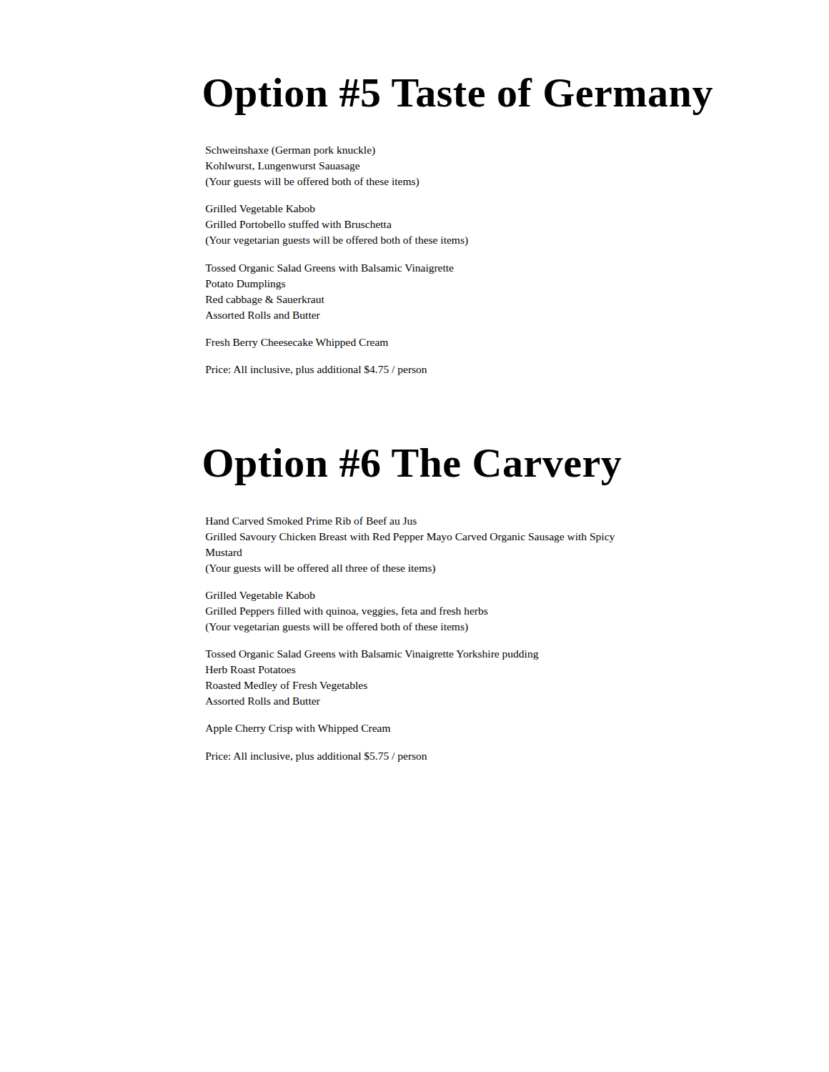Option #5 Taste of Germany
Schweinshaxe (German pork knuckle)
Kohlwurst, Lungenwurst Sauasage
(Your guests will be offered both of these items)
Grilled Vegetable Kabob
Grilled Portobello stuffed with Bruschetta
(Your vegetarian guests will be offered both of these items)
Tossed Organic Salad Greens with Balsamic Vinaigrette
Potato Dumplings
Red cabbage & Sauerkraut
Assorted Rolls and Butter
Fresh Berry Cheesecake Whipped Cream
Price: All inclusive, plus additional $4.75 / person
Option #6 The Carvery
Hand Carved Smoked Prime Rib of Beef au Jus
Grilled Savoury Chicken Breast with Red Pepper Mayo Carved Organic Sausage with Spicy Mustard
(Your guests will be offered all three of these items)
Grilled Vegetable Kabob
Grilled Peppers filled with quinoa, veggies, feta and fresh herbs
(Your vegetarian guests will be offered both of these items)
Tossed Organic Salad Greens with Balsamic Vinaigrette Yorkshire pudding
Herb Roast Potatoes
Roasted Medley of Fresh Vegetables
Assorted Rolls and Butter
Apple Cherry Crisp with Whipped Cream
Price: All inclusive, plus additional $5.75 / person